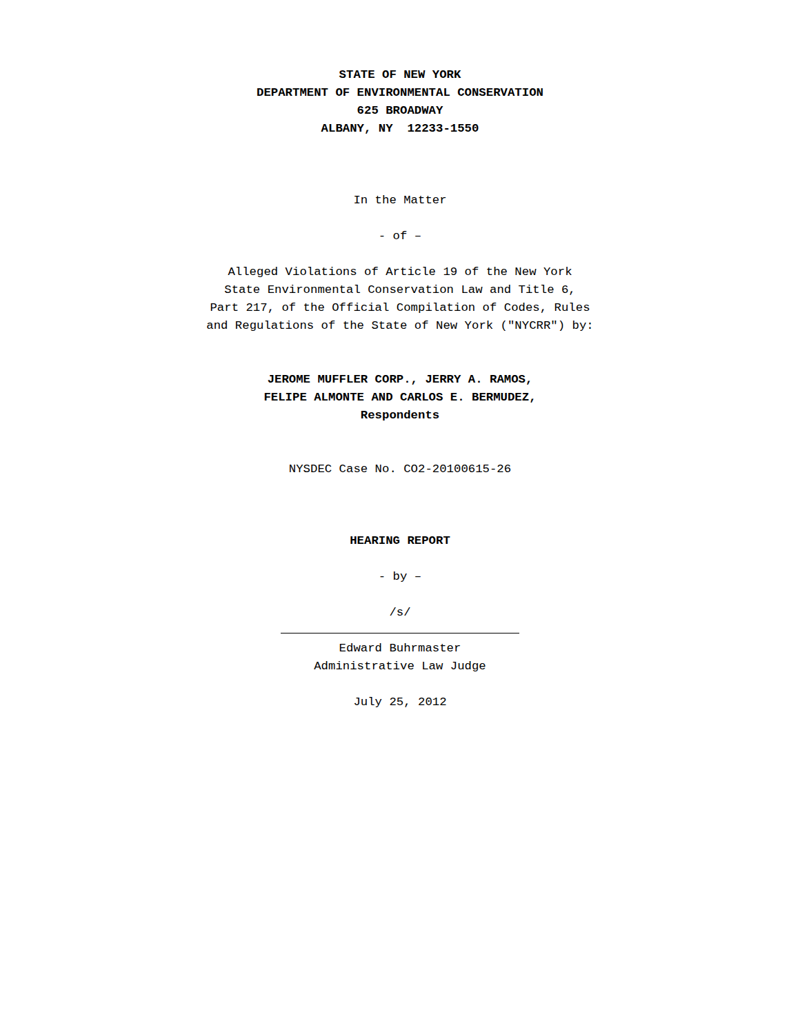STATE OF NEW YORK
DEPARTMENT OF ENVIRONMENTAL CONSERVATION
625 BROADWAY
ALBANY, NY 12233-1550
In the Matter
- of –
Alleged Violations of Article 19 of the New York
State Environmental Conservation Law and Title 6,
Part 217, of the Official Compilation of Codes, Rules
and Regulations of the State of New York ("NYCRR") by:
JEROME MUFFLER CORP., JERRY A. RAMOS,
FELIPE ALMONTE AND CARLOS E. BERMUDEZ,
Respondents
NYSDEC Case No. CO2-20100615-26
HEARING REPORT
- by –
/s/
Edward Buhrmaster
Administrative Law Judge
July 25, 2012